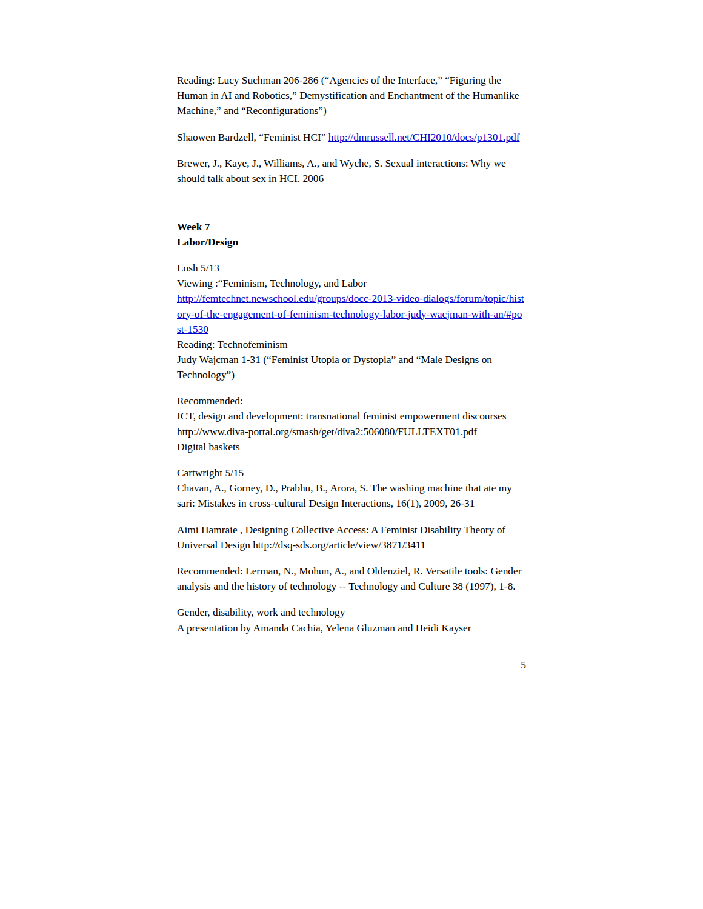Reading: Lucy Suchman 206-286 (“Agencies of the Interface,” “Figuring the Human in AI and Robotics,” Demystification and Enchantment of the Humanlike Machine,” and “Reconfigurations”)
Shaowen Bardzell, “Feminist HCI” http://dmrussell.net/CHI2010/docs/p1301.pdf
Brewer, J., Kaye, J., Williams, A., and Wyche, S. Sexual interactions: Why we should talk about sex in HCI. 2006
Week 7
Labor/Design
Losh 5/13
Viewing :“Feminism, Technology, and Labor
http://femtechnet.newschool.edu/groups/docc-2013-video-dialogs/forum/topic/history-of-the-engagement-of-feminism-technology-labor-judy-wacjman-with-an/#post-1530
Reading: Technofeminism
Judy Wajcman 1-31 (“Feminist Utopia or Dystopia” and “Male Designs on Technology”)
Recommended:
ICT, design and development: transnational feminist empowerment discourses
http://www.diva-portal.org/smash/get/diva2:506080/FULLTEXT01.pdf
Digital baskets
Cartwright 5/15
Chavan, A., Gorney, D., Prabhu, B., Arora, S. The washing machine that ate my sari: Mistakes in cross-cultural Design Interactions, 16(1), 2009, 26-31
Aimi Hamraie , Designing Collective Access: A Feminist Disability Theory of Universal Design http://dsq-sds.org/article/view/3871/3411
Recommended: Lerman, N., Mohun, A., and Oldenziel, R. Versatile tools: Gender analysis and the history of technology -- Technology and Culture 38 (1997), 1-8.
Gender, disability, work and technology
A presentation by Amanda Cachia, Yelena Gluzman and Heidi Kayser
5